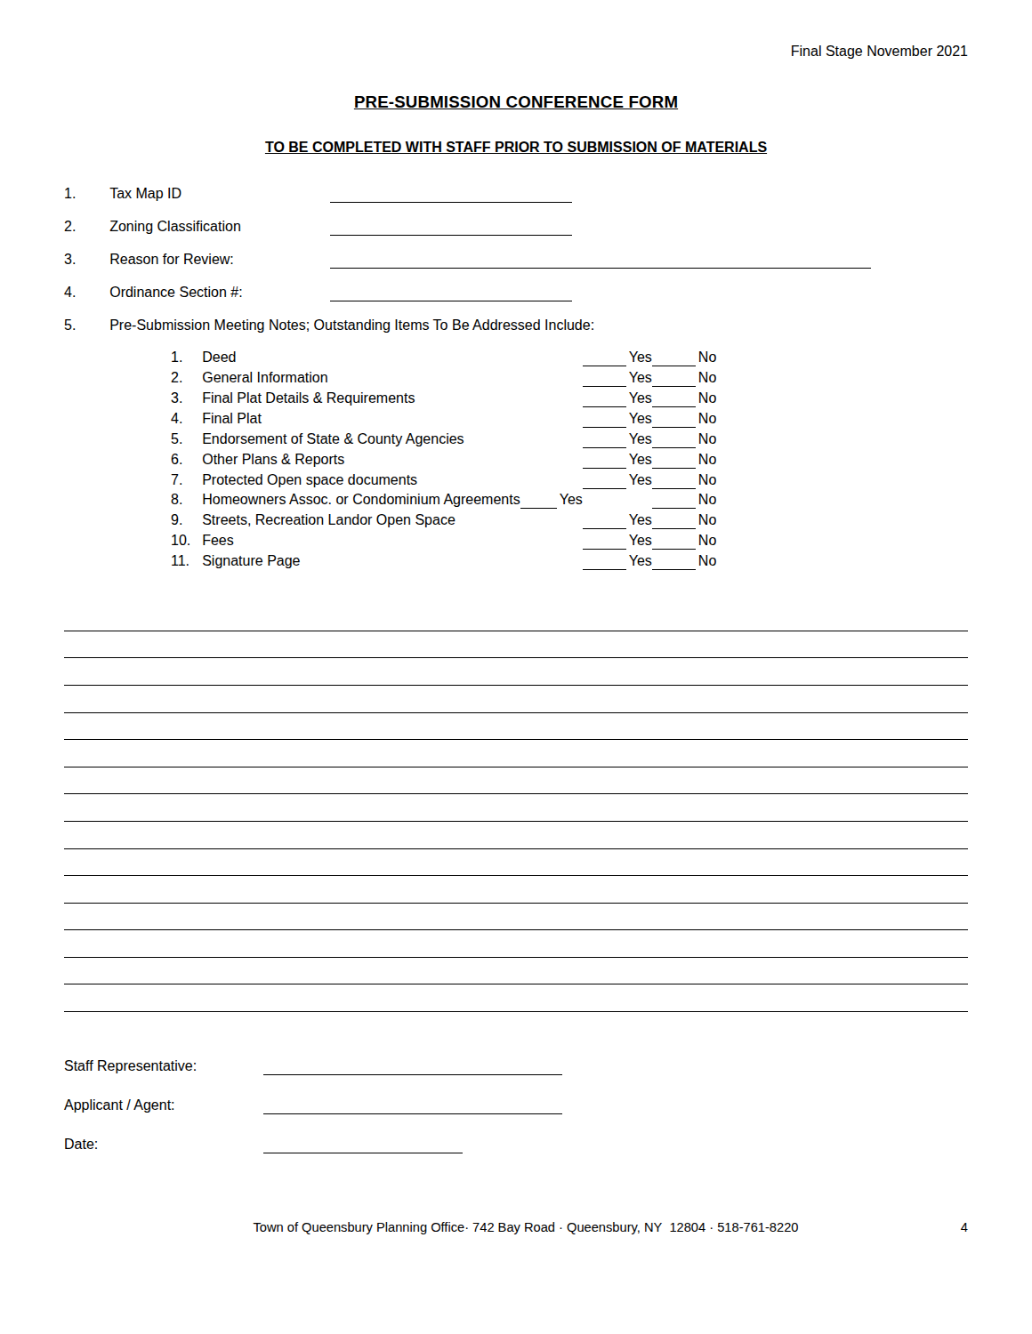Final Stage November 2021
PRE-SUBMISSION CONFERENCE FORM
TO BE COMPLETED WITH STAFF PRIOR TO SUBMISSION OF MATERIALS
| 1. | Tax Map ID | |
| 2. | Zoning Classification | |
| 3. | Reason for Review: | |
| 4. | Ordinance Section #: | |
| 5. | Pre-Submission Meeting Notes; Outstanding Items To Be Addressed Include: |
| 1. | Deed | Yes | No |
| 2. | General Information | Yes | No |
| 3. | Final Plat Details & Requirements | Yes | No |
| 4. | Final Plat | Yes | No |
| 5. | Endorsement of State & County Agencies | Yes | No |
| 6. | Other Plans & Reports | Yes | No |
| 7. | Protected Open space documents | Yes | No |
| 8. | Homeowners Assoc. or Condominium Agreements Yes | | No |
| 9. | Streets, Recreation Landor Open Space | Yes | No |
| 10. | Fees | Yes | No |
| 11. | Signature Page | Yes | No |
| Staff Representative: | |
| Applicant / Agent: | |
| Date: | |
Town of Queensbury Planning Office· 742 Bay Road · Queensbury, NY 12804 · 518-761-8220
4